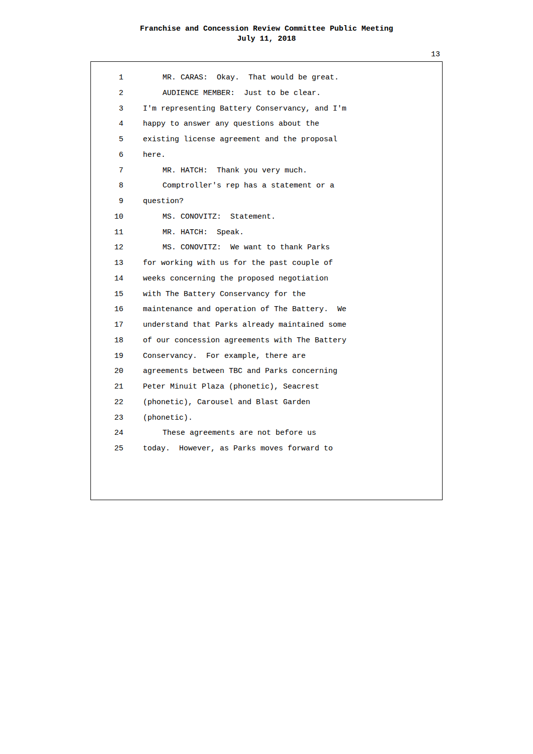Franchise and Concession Review Committee Public Meeting
July 11, 2018
13
| 1 | MR. CARAS: Okay. That would be great. |
| 2 | AUDIENCE MEMBER: Just to be clear. |
| 3 | I'm representing Battery Conservancy, and I'm |
| 4 | happy to answer any questions about the |
| 5 | existing license agreement and the proposal |
| 6 | here. |
| 7 | MR. HATCH: Thank you very much. |
| 8 | Comptroller's rep has a statement or a |
| 9 | question? |
| 10 | MS. CONOVITZ: Statement. |
| 11 | MR. HATCH: Speak. |
| 12 | MS. CONOVITZ: We want to thank Parks |
| 13 | for working with us for the past couple of |
| 14 | weeks concerning the proposed negotiation |
| 15 | with The Battery Conservancy for the |
| 16 | maintenance and operation of The Battery. We |
| 17 | understand that Parks already maintained some |
| 18 | of our concession agreements with The Battery |
| 19 | Conservancy. For example, there are |
| 20 | agreements between TBC and Parks concerning |
| 21 | Peter Minuit Plaza (phonetic), Seacrest |
| 22 | (phonetic), Carousel and Blast Garden |
| 23 | (phonetic). |
| 24 | These agreements are not before us |
| 25 | today. However, as Parks moves forward to |